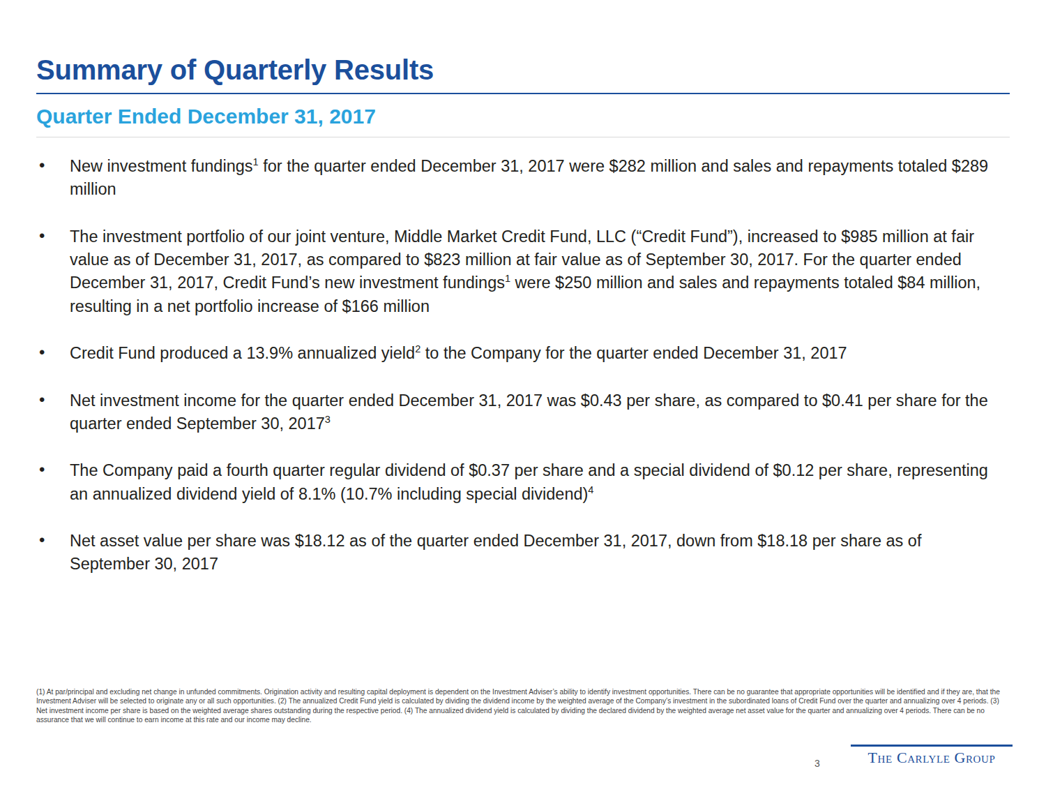Summary of Quarterly Results
Quarter Ended December 31, 2017
New investment fundings1 for the quarter ended December 31, 2017 were $282 million and sales and repayments totaled $289 million
The investment portfolio of our joint venture, Middle Market Credit Fund, LLC (“Credit Fund”), increased to $985 million at fair value as of December 31, 2017, as compared to $823 million at fair value as of September 30, 2017. For the quarter ended December 31, 2017, Credit Fund’s new investment fundings1 were $250 million and sales and repayments totaled $84 million, resulting in a net portfolio increase of $166 million
Credit Fund produced a 13.9% annualized yield2 to the Company for the quarter ended December 31, 2017
Net investment income for the quarter ended December 31, 2017 was $0.43 per share, as compared to $0.41 per share for the quarter ended September 30, 20173
The Company paid a fourth quarter regular dividend of $0.37 per share and a special dividend of $0.12 per share, representing an annualized dividend yield of 8.1% (10.7% including special dividend)4
Net asset value per share was $18.12 as of the quarter ended December 31, 2017, down from $18.18 per share as of September 30, 2017
(1) At par/principal and excluding net change in unfunded commitments. Origination activity and resulting capital deployment is dependent on the Investment Adviser’s ability to identify investment opportunities. There can be no guarantee that appropriate opportunities will be identified and if they are, that the Investment Adviser will be selected to originate any or all such opportunities. (2) The annualized Credit Fund yield is calculated by dividing the dividend income by the weighted average of the Company’s investment in the subordinated loans of Credit Fund over the quarter and annualizing over 4 periods. (3) Net investment income per share is based on the weighted average shares outstanding during the respective period. (4) The annualized dividend yield is calculated by dividing the declared dividend by the weighted average net asset value for the quarter and annualizing over 4 periods. There can be no assurance that we will continue to earn income at this rate and our income may decline.
3
The Carlyle Group